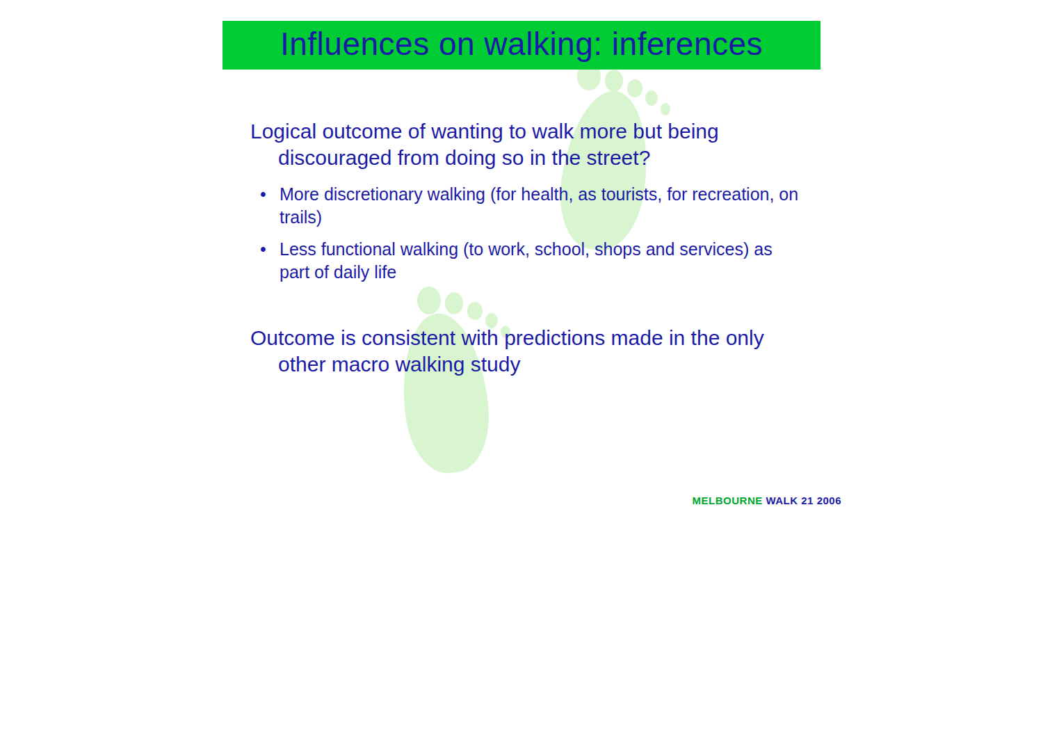Influences on walking: inferences
Logical outcome of wanting to walk more but being discouraged from doing so in the street?
More discretionary walking (for health, as tourists, for recreation, on trails)
Less functional walking (to work, school, shops and services) as part of daily life
Outcome is consistent with predictions made in the only other macro walking study
MELBOURNE WALK 21 2006